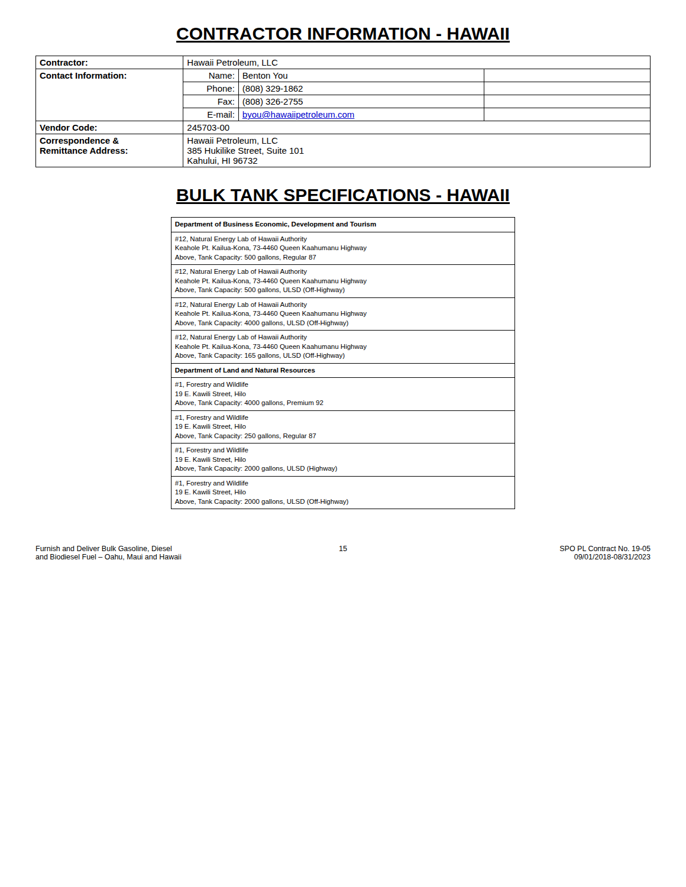CONTRACTOR INFORMATION - HAWAII
| Contractor: | Hawaii Petroleum, LLC |
| Contact Information: | Name: | Benton You | |
| Phone: | (808) 329-1862 | |
| Fax: | (808) 326-2755 | |
| E-mail: | byou@hawaiipetroleum.com | |
| Vendor Code: | 245703-00 |
| Correspondence & Remittance Address: | Hawaii Petroleum, LLC 385 Hukilike Street, Suite 101 Kahului, HI 96732 |
BULK TANK SPECIFICATIONS - HAWAII
| Department of Business Economic, Development and Tourism |
| #12, Natural Energy Lab of Hawaii Authority Keahole Pt. Kailua-Kona, 73-4460 Queen Kaahumanu Highway Above, Tank Capacity: 500 gallons, Regular 87 |
| #12, Natural Energy Lab of Hawaii Authority Keahole Pt. Kailua-Kona, 73-4460 Queen Kaahumanu Highway Above, Tank Capacity: 500 gallons, ULSD (Off-Highway) |
| #12, Natural Energy Lab of Hawaii Authority Keahole Pt. Kailua-Kona, 73-4460 Queen Kaahumanu Highway Above, Tank Capacity: 4000 gallons, ULSD (Off-Highway) |
| #12, Natural Energy Lab of Hawaii Authority Keahole Pt. Kailua-Kona, 73-4460 Queen Kaahumanu Highway Above, Tank Capacity: 165 gallons, ULSD (Off-Highway) |
| Department of Land and Natural Resources |
| #1, Forestry and Wildlife 19 E. Kawili Street, Hilo Above, Tank Capacity: 4000 gallons, Premium 92 |
| #1, Forestry and Wildlife 19 E. Kawili Street, Hilo Above, Tank Capacity: 250 gallons, Regular 87 |
| #1, Forestry and Wildlife 19 E. Kawili Street, Hilo Above, Tank Capacity: 2000 gallons, ULSD (Highway) |
| #1, Forestry and Wildlife 19 E. Kawili Street, Hilo Above, Tank Capacity: 2000 gallons, ULSD (Off-Highway) |
Furnish and Deliver Bulk Gasoline, Diesel
and Biodiesel Fuel – Oahu, Maui and Hawaii
15
SPO PL Contract No. 19-05
09/01/2018-08/31/2023